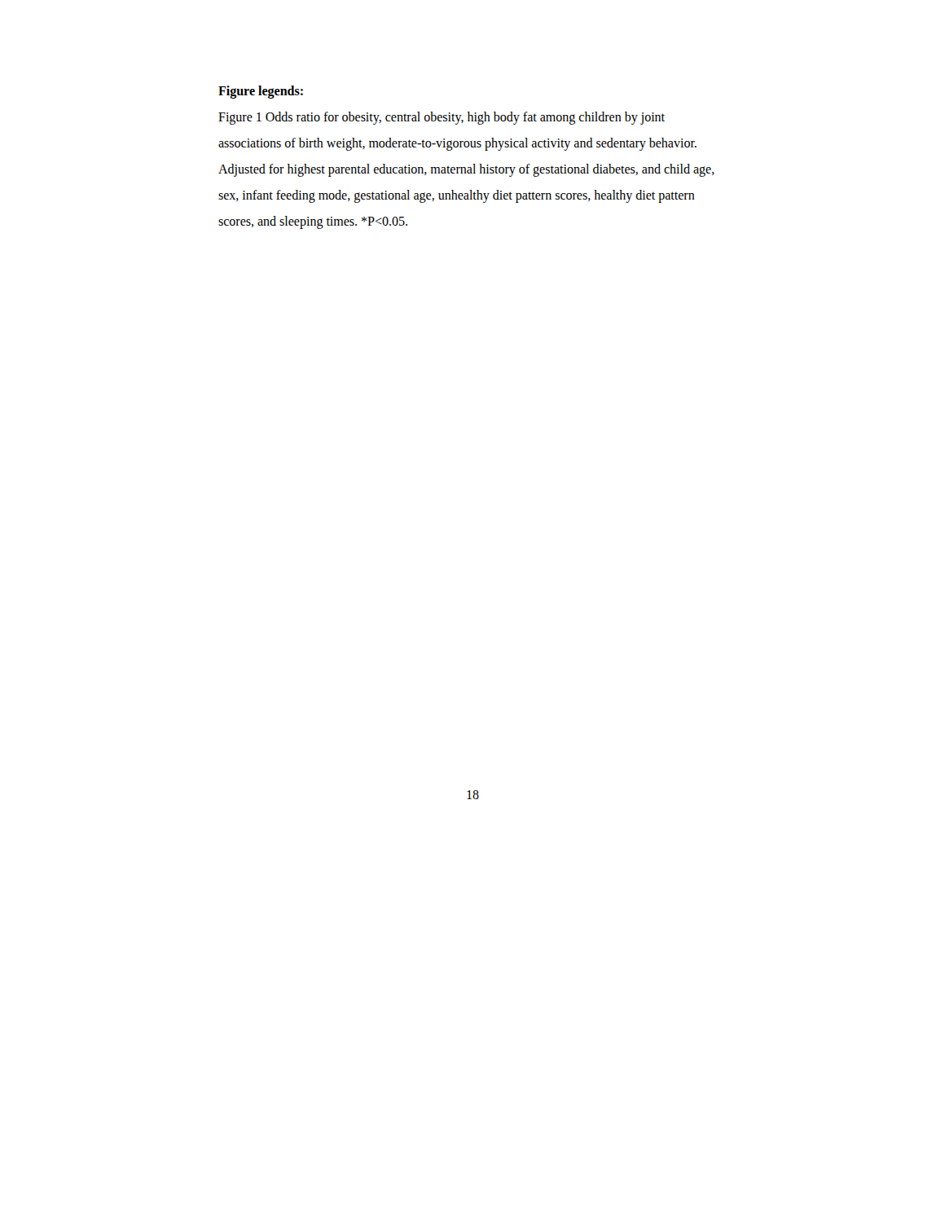Figure legends:
Figure 1 Odds ratio for obesity, central obesity, high body fat among children by joint associations of birth weight, moderate-to-vigorous physical activity and sedentary behavior. Adjusted for highest parental education, maternal history of gestational diabetes, and child age, sex, infant feeding mode, gestational age, unhealthy diet pattern scores, healthy diet pattern scores, and sleeping times. *P<0.05.
18